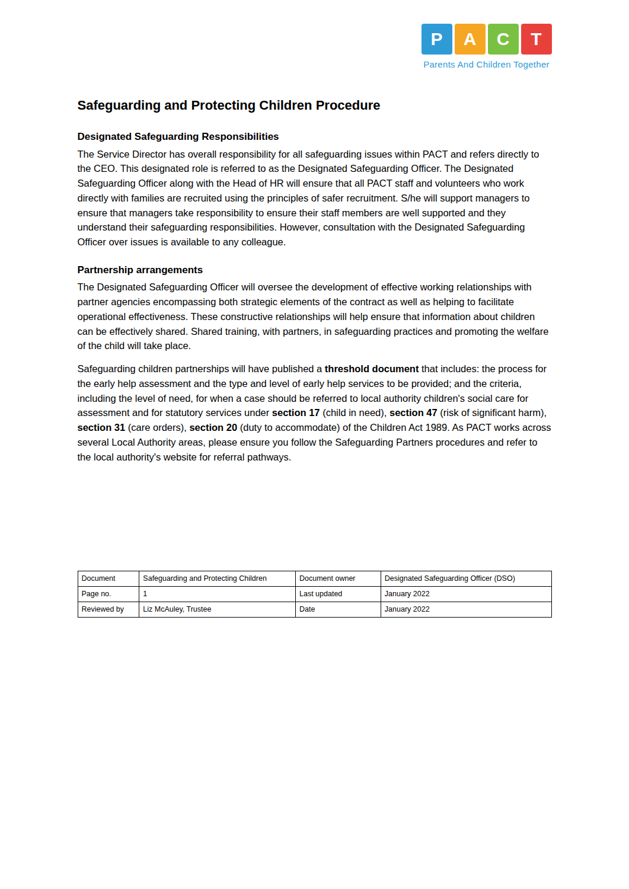PACT
Parents And Children Together
Safeguarding and Protecting Children Procedure
Designated Safeguarding Responsibilities
The Service Director has overall responsibility for all safeguarding issues within PACT and refers directly to the CEO. This designated role is referred to as the Designated Safeguarding Officer. The Designated Safeguarding Officer along with the Head of HR will ensure that all PACT staff and volunteers who work directly with families are recruited using the principles of safer recruitment. S/he will support managers to ensure that managers take responsibility to ensure their staff members are well supported and they understand their safeguarding responsibilities. However, consultation with the Designated Safeguarding Officer over issues is available to any colleague.
Partnership arrangements
The Designated Safeguarding Officer will oversee the development of effective working relationships with partner agencies encompassing both strategic elements of the contract as well as helping to facilitate operational effectiveness. These constructive relationships will help ensure that information about children can be effectively shared. Shared training, with partners, in safeguarding practices and promoting the welfare of the child will take place.
Safeguarding children partnerships will have published a threshold document that includes: the process for the early help assessment and the type and level of early help services to be provided; and the criteria, including the level of need, for when a case should be referred to local authority children's social care for assessment and for statutory services under section 17 (child in need), section 47 (risk of significant harm), section 31 (care orders), section 20 (duty to accommodate) of the Children Act 1989. As PACT works across several Local Authority areas, please ensure you follow the Safeguarding Partners procedures and refer to the local authority's website for referral pathways.
| Document | Safeguarding and Protecting Children | Document owner | Designated Safeguarding Officer (DSO) |
| Page no. | 1 | Last updated | January 2022 |
| Reviewed by | Liz McAuley, Trustee | Date | January 2022 |